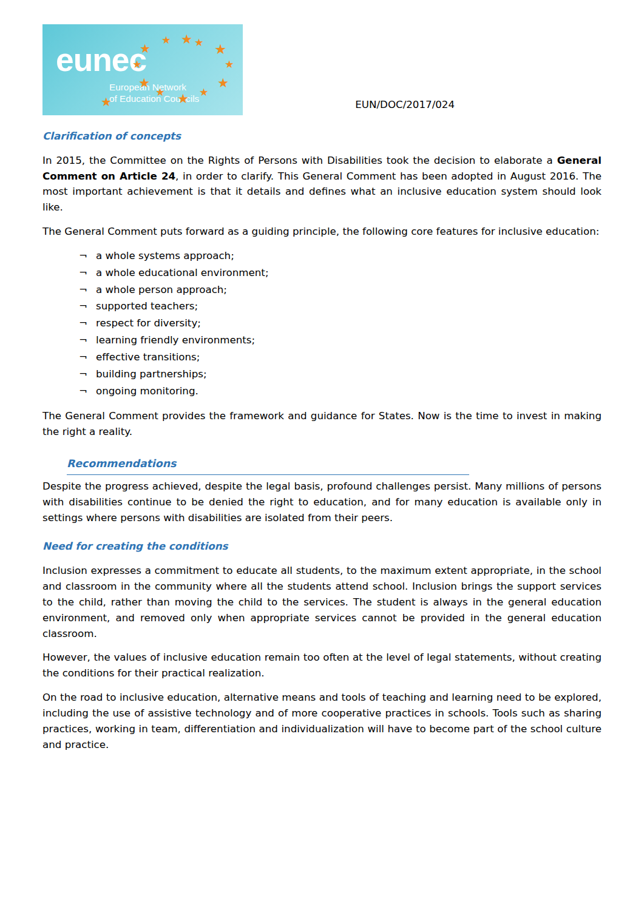eunec European Network
of Education Councils ★ ★ ★ ★ ★ ★ ★ ★ ★ ★ ★ ★ ★
EUN/DOC/2017/024
Clarification of concepts
In 2015, the Committee on the Rights of Persons with Disabilities took the decision to elaborate a General Comment on Article 24, in order to clarify. This General Comment has been adopted in August 2016. The most important achievement is that it details and defines what an inclusive education system should look like.
The General Comment puts forward as a guiding principle, the following core features for inclusive education:
a whole systems approach;
a whole educational environment;
a whole person approach;
supported teachers;
respect for diversity;
learning friendly environments;
effective transitions;
building partnerships;
ongoing monitoring.
The General Comment provides the framework and guidance for States. Now is the time to invest in making the right a reality.
Recommendations
Despite the progress achieved, despite the legal basis, profound challenges persist. Many millions of persons with disabilities continue to be denied the right to education, and for many education is available only in settings where persons with disabilities are isolated from their peers.
Need for creating the conditions
Inclusion expresses a commitment to educate all students, to the maximum extent appropriate, in the school and classroom in the community where all the students attend school. Inclusion brings the support services to the child, rather than moving the child to the services. The student is always in the general education environment, and removed only when appropriate services cannot be provided in the general education classroom.
However, the values of inclusive education remain too often at the level of legal statements, without creating the conditions for their practical realization.
On the road to inclusive education, alternative means and tools of teaching and learning need to be explored, including the use of assistive technology and of more cooperative practices in schools. Tools such as sharing practices, working in team, differentiation and individualization will have to become part of the school culture and practice.